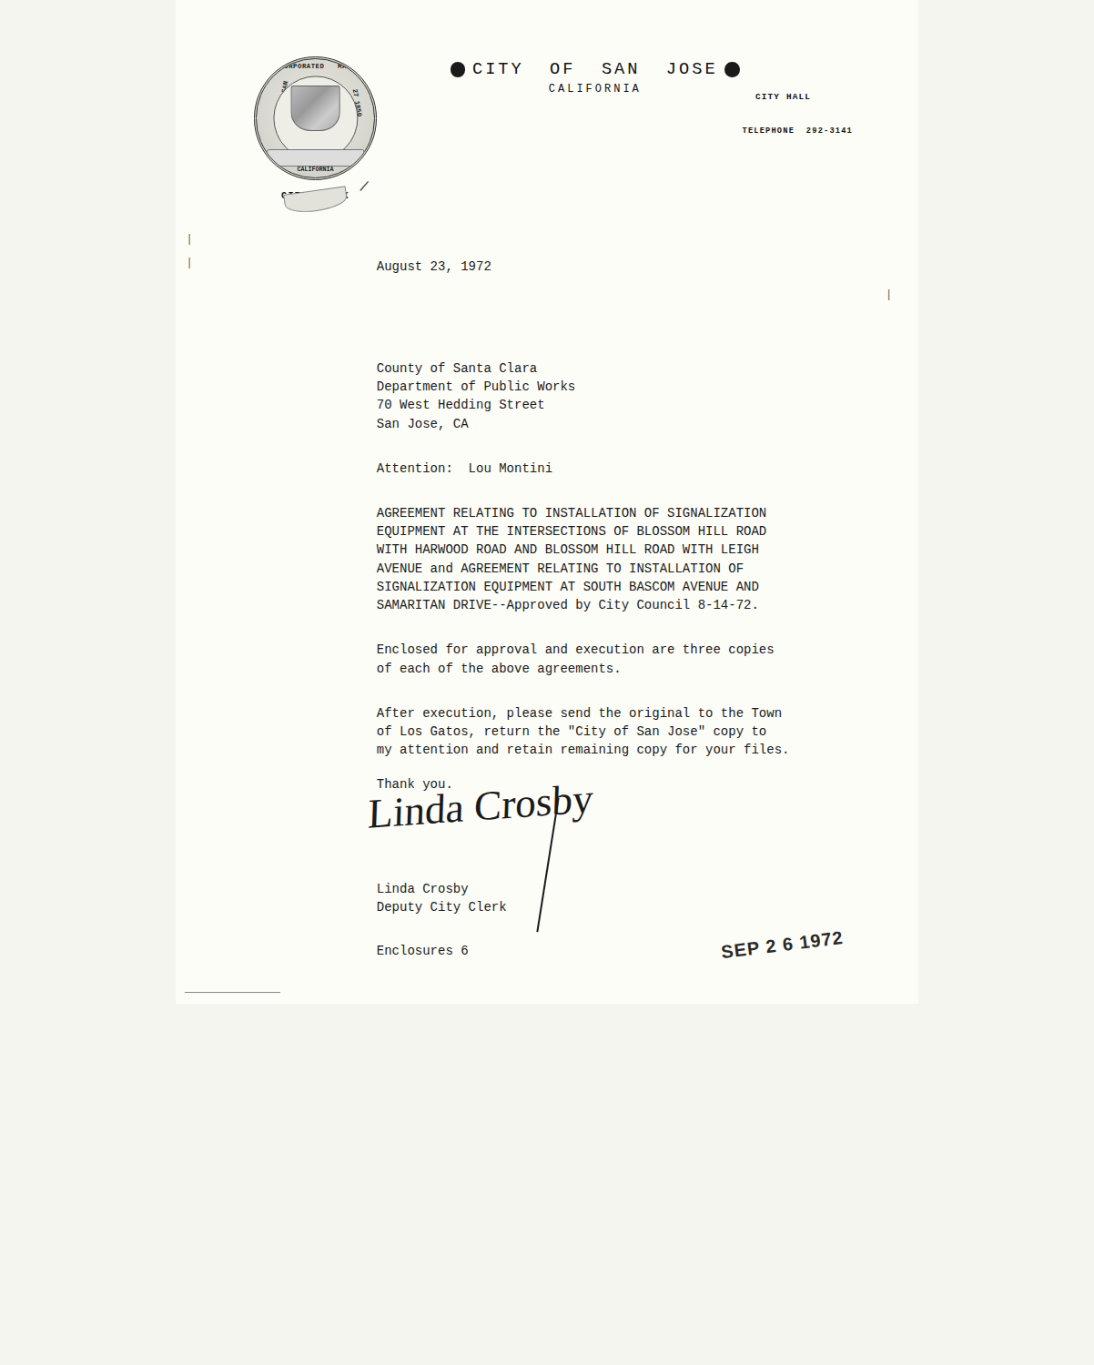INCORPORATED MARCH
CITY OF SAN
27 1850
CALIFORNIA
CITY CLERK
CITY OF SAN JOSE
CALIFORNIA
CITY HALL
TELEPHONE 292-3141
/
|
|
|
August 23, 1972
County of Santa Clara
Department of Public Works
70 West Hedding Street
San Jose, CA
Attention: Lou Montini
AGREEMENT RELATING TO INSTALLATION OF SIGNALIZATION
EQUIPMENT AT THE INTERSECTIONS OF BLOSSOM HILL ROAD
WITH HARWOOD ROAD AND BLOSSOM HILL ROAD WITH LEIGH
AVENUE and AGREEMENT RELATING TO INSTALLATION OF
SIGNALIZATION EQUIPMENT AT SOUTH BASCOM AVENUE AND
SAMARITAN DRIVE--Approved by City Council 8-14-72.
Enclosed for approval and execution are three copies
of each of the above agreements.
After execution, please send the original to the Town
of Los Gatos, return the "City of San Jose" copy to
my attention and retain remaining copy for your files.
Thank you.
Linda Crosby
Linda Crosby
Deputy City Clerk
Enclosures 6
SEP 2 6 1972